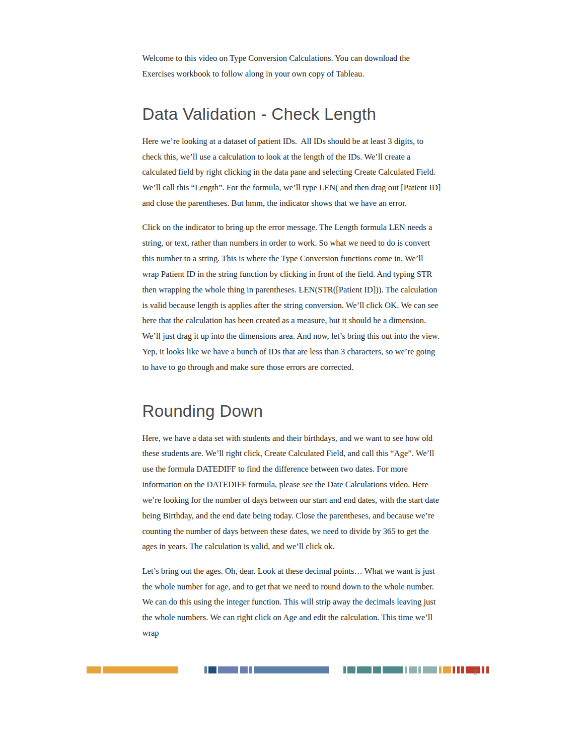Welcome to this video on Type Conversion Calculations. You can download the Exercises workbook to follow along in your own copy of Tableau.
Data Validation - Check Length
Here we’re looking at a dataset of patient IDs. All IDs should be at least 3 digits, to check this, we’ll use a calculation to look at the length of the IDs. We’ll create a calculated field by right clicking in the data pane and selecting Create Calculated Field. We’ll call this “Length”. For the formula, we’ll type LEN( and then drag out [Patient ID] and close the parentheses. But hmm, the indicator shows that we have an error.
Click on the indicator to bring up the error message. The Length formula LEN needs a string, or text, rather than numbers in order to work. So what we need to do is convert this number to a string. This is where the Type Conversion functions come in. We’ll wrap Patient ID in the string function by clicking in front of the field. And typing STR then wrapping the whole thing in parentheses. LEN(STR([Patient ID])). The calculation is valid because length is applies after the string conversion. We’ll click OK. We can see here that the calculation has been created as a measure, but it should be a dimension. We’ll just drag it up into the dimensions area. And now, let’s bring this out into the view. Yep, it looks like we have a bunch of IDs that are less than 3 characters, so we’re going to have to go through and make sure those errors are corrected.
Rounding Down
Here, we have a data set with students and their birthdays, and we want to see how old these students are. We’ll right click, Create Calculated Field, and call this “Age”. We’ll use the formula DATEDIFF to find the difference between two dates. For more information on the DATEDIFF formula, please see the Date Calculations video. Here we’re looking for the number of days between our start and end dates, with the start date being Birthday, and the end date being today. Close the parentheses, and because we’re counting the number of days between these dates, we need to divide by 365 to get the ages in years. The calculation is valid, and we’ll click ok.
Let’s bring out the ages. Oh, dear. Look at these decimal points… What we want is just the whole number for age, and to get that we need to round down to the whole number. We can do this using the integer function. This will strip away the decimals leaving just the whole numbers. We can right click on Age and edit the calculation. This time we’ll wrap
2